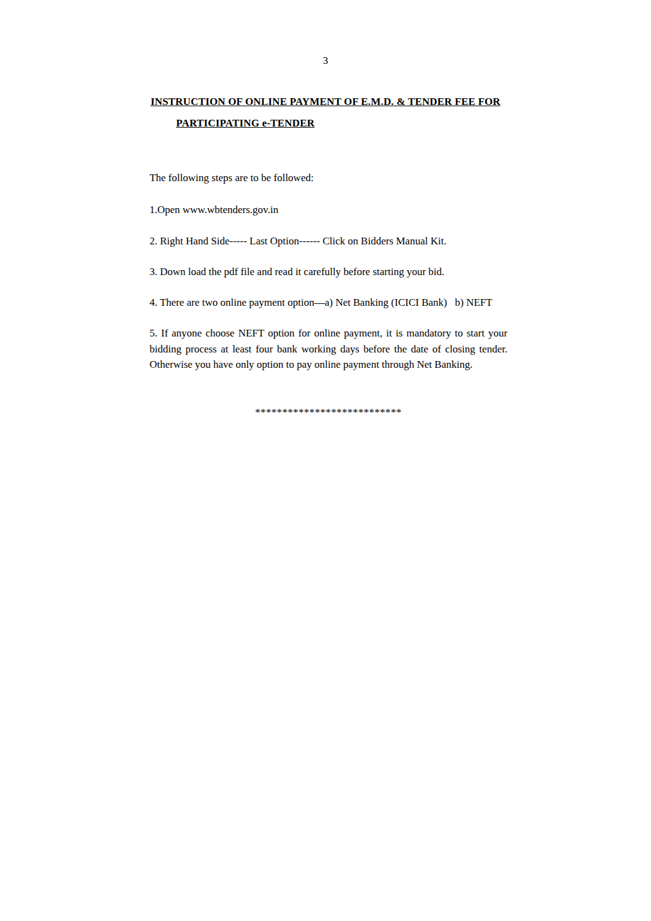3
INSTRUCTION OF ONLINE PAYMENT OF E.M.D. & TENDER FEE FOR PARTICIPATING e-TENDER
The following steps are to be followed:
1.Open www.wbtenders.gov.in
2. Right Hand Side----- Last Option------ Click on Bidders Manual Kit.
3. Down load the pdf file and read it carefully before starting your bid.
4. There are two online payment option—a) Net Banking (ICICI Bank) b) NEFT
5. If anyone choose NEFT option for online payment, it is mandatory to start your bidding process at least four bank working days before the date of closing tender. Otherwise you have only option to pay online payment through Net Banking.
***************************